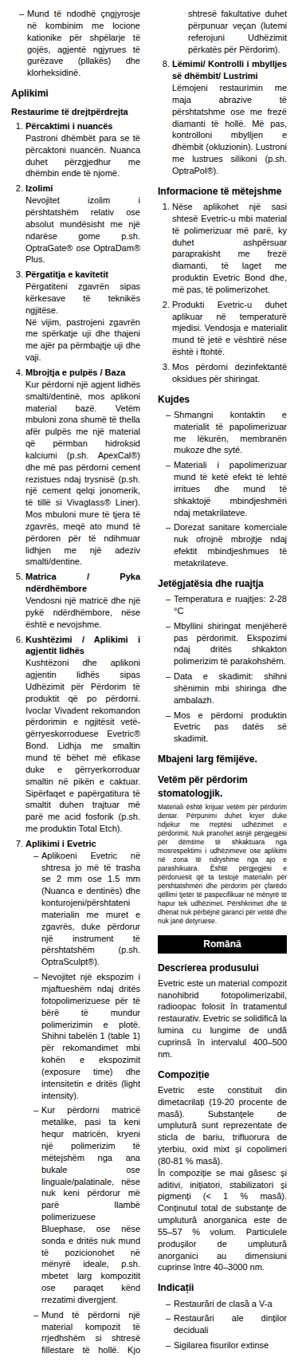Mund të ndodhë çngjyrosje në kombinim me locione kationike për shpëlarje të gojës, agjentë ngjyrues të gurëzave (pllakës) dhe klorheksidinë.
Aplikimi
Restaurime të drejtpërdrejta
Përcaktimi i nuancës
Pastroni dhëmbët para se të përcaktoni nuancën. Nuanca duhet përzgjedhur me dhëmbin ende të njomë.
Izolimi
Nevojitet izolim i përshtatshëm relativ ose absolut mundësisht me një ndarëse gome p.sh. OptraGate® ose OptraDam® Plus.
Përgatitja e kavitetit
Përgatiteni zgavrën sipas kërkesave të teknikës ngjitëse.
Në vijim, pastrojeni zgavrën me spërkatje uji dhe thajeni me ajër pa përmbajtje uji dhe vaji.
Mbrojtja e pulpës / Baza
Kur përdorni një agjent lidhës smalti/dentinë, mos aplikoni material bazë. Vetëm mbuloni zona shumë të thella afër pulpës me një material që përmban hidroksid kalciumi (p.sh. ApexCal®) dhe më pas përdorni cement rezistues ndaj trysnisë (p.sh. një cement qelqi jonomerik, të tillë si Vivaglass® Liner). Mos mbuloni mure të tjera të zgavrës, meqë ato mund të përdoren për të ndihmuar lidhjen me një adeziv smalti/dentine.
Matrica / Pyka ndërdhëmbore
Vendosni një matricë dhe një pykë ndërdhëmbore, nëse është e nevojshme.
Kushtëzimi / Aplikimi i agjentit lidhës
Kushtëzoni dhe aplikoni agjentin lidhës sipas Udhëzimit për Përdorim të produktit që po përdorni. Ivoclar Vivadent rekomandon përdorimin e ngjitësit vetë-gërryeskorroduese Evetric® Bond. Lidhja me smaltin mund të bëhet më efikase duke e gërryerkorroduar smaltin në pikën e caktuar. Sipërfaqet e papërgatitura të smaltit duhen trajtuar më parë me acid fosforik (p.sh. me produktin Total Etch).
Aplikimi i Evetric
Aplikoeni Evetric në shtresa jo më të trasha se 2 mm ose 1.5 mm (Nuanca e dentinës) dhe konturojeni/përshtateni materialin me muret e zgavrës, duke përdorur një instrument të përshtatshëm (p.sh. OptraSculpt®).
Nevojitet një ekspozim i mjaftueshëm ndaj dritës fotopolimerizuese për të bërë të mundur polimerizimin e plotë. Shihni tabelën 1 (table 1) për rekomandimet mbi kohën e ekspozimit (exposure time) dhe intensitetin e dritës (light intensity).
Kur përdorni matricë metalike, pasi ta keni hequr matricën, kryeni një polimerizim të mëtejshëm nga ana bukale ose linguale/palatinale, nëse nuk keni përdorur më parë llambë polimerizuese Bluephase, ose nëse sonda e dritës nuk mund të pozicionohet në mënyrë ideale, p.sh. mbetet larg kompozitit ose paraqet kënd rrezatimi divergjent.
Mund të përdorni një material kompozit të rrjedhshëm si shtresë fillestare të hollë. Kjo shtresë fakultative duhet përpunuar veçan (lutemi referojuni Udhëzimit përkatës për Përdorim).
Lëmimi/ Kontrolli i mbylljes së dhëmbit/ Lustrimi
Lëmojeni restaurimin me maja abrazive të përshtatshme ose me frezë diamanti të hollë. Më pas, kontrolloni mbylljen e dhëmbit (okluzionin). Lustroni me lustrues silikoni (p.sh. OptraPol®).
Informacione të mëtejshme
Nëse aplikohet një sasi shtesë Evetric-u mbi material të polimerizuar më parë, ky duhet ashpërsuar paraprakisht me frezë diamanti, të laget me produktin Evetric Bond dhe, më pas, të polimerizohet.
Produkti Evetric-u duhet aplikuar në temperaturë mjedisi. Vendosja e materialit mund të jetë e vështirë nëse është i ftohtë.
Mos përdorni dezinfektantë oksidues për shiringat.
Kujdes
Shmangni kontaktin e materialit të papolimerizuar me lëkurën, membranën mukoze dhe sytë.
Materiali i papolimerizuar mund të ketë efekt të lehtë irritues dhe mund të shkaktojë mbindjeshmëri ndaj metakrilateve.
Dorezat sanitare komerciale nuk ofrojnë mbrojtje ndaj efektit mbindjeshmues të metakrilateve.
Jetëgjatësia dhe ruajtja
Temperatura e ruajtjes: 2-28 °C
Mbyllini shiringat menjëherë pas përdorimit. Ekspozimi ndaj dritës shkakton polimerizim të parakohshëm.
Data e skadimit: shihni shënimin mbi shiringa dhe ambalazh.
Mos e përdorni produktin Evetric pas datës së skadimit.
Mbajeni larg fëmijëve.
Vetëm për përdorim stomatologjik.
Materiali është krijuar vetëm për përdorim dentar. Përpunimi duhet kryer duke ndjekur me rreptësi udhëzimet e përdorimit. Nuk pranohet asnjë përgjegjësi për dëmtime të shkaktuara nga mosrespektimi i udhëzimeve ose aplikimi në zona të ndryshme nga ajo e parashikuara. Është përgjegjësi e përdoruesit që ta testojë materialin për përshtatshmëri dhe përdorim për çfarëdo qëllimi tjetër të paspecifikuar në mënyrë të hapur tek udhëzimet. Përshkrimet dhe të dhënat nuk përbëjnë garanci për vetitë dhe nuk janë detyruese.
Română
Descrierea produsului
Evetric este un material compozit nanohibrid fotopolimerizabil, radioopac folosit în tratamentul restaurativ. Evetric se solidifică la lumina cu lungime de undă cuprinsă în intervalul 400–500 nm.
Compoziție
Evetric este constituit din dimetacrilați (19-20 procente de masă). Substanțele de umplutură sunt reprezentate de sticla de bariu, trifluorura de yterbiu, oxid mixt și copolimeri (80-81 % masă).
În compoziție se mai găsesc și aditivi, inițiatori, stabilizatori și pigmenți (< 1 % masă). Conținutul total de substanțe de umplutură anorganica este de 55–57 % volum. Particulele produșilor de umplutură anorganici au dimensiuni cuprinse între 40–3000 nm.
Indicații
Restaurări de clasă a V-a
Restaurări ale dinților deciduali
Sigilarea fisurilor extinse